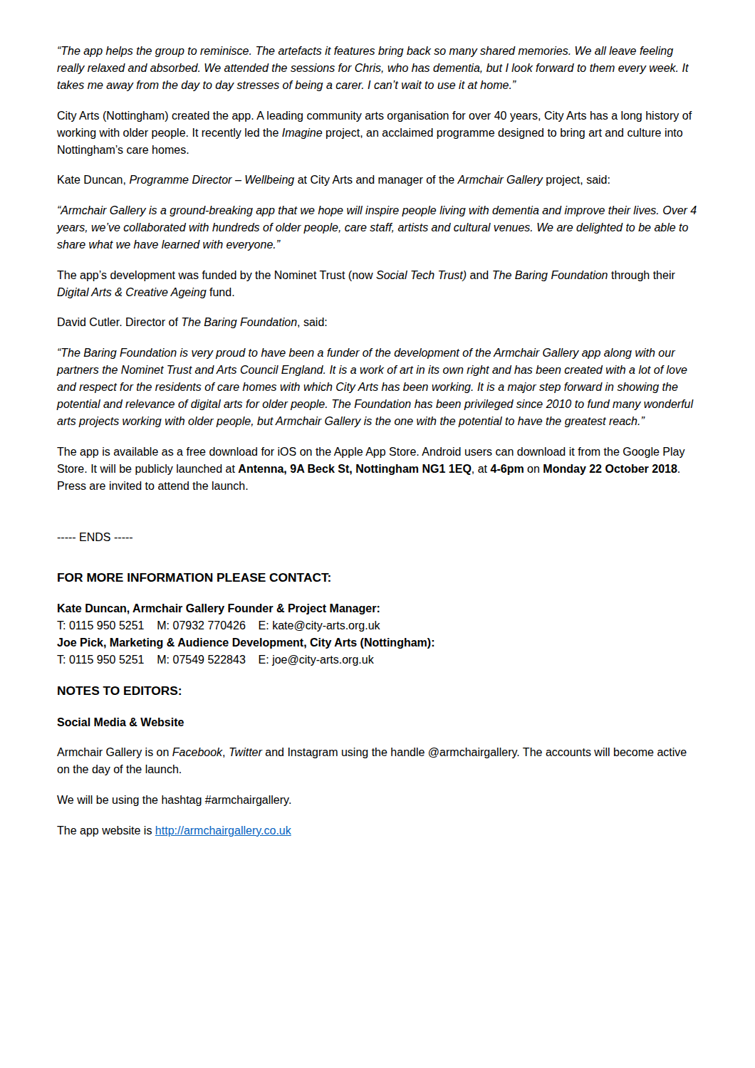“The app helps the group to reminisce. The artefacts it features bring back so many shared memories. We all leave feeling really relaxed and absorbed. We attended the sessions for Chris, who has dementia, but I look forward to them every week. It takes me away from the day to day stresses of being a carer. I can’t wait to use it at home.”
City Arts (Nottingham) created the app. A leading community arts organisation for over 40 years, City Arts has a long history of working with older people. It recently led the Imagine project, an acclaimed programme designed to bring art and culture into Nottingham’s care homes.
Kate Duncan, Programme Director – Wellbeing at City Arts and manager of the Armchair Gallery project, said:
“Armchair Gallery is a ground-breaking app that we hope will inspire people living with dementia and improve their lives. Over 4 years, we’ve collaborated with hundreds of older people, care staff, artists and cultural venues. We are delighted to be able to share what we have learned with everyone.”
The app’s development was funded by the Nominet Trust (now Social Tech Trust) and The Baring Foundation through their Digital Arts & Creative Ageing fund.
David Cutler. Director of The Baring Foundation, said:
“The Baring Foundation is very proud to have been a funder of the development of the Armchair Gallery app along with our partners the Nominet Trust and Arts Council England. It is a work of art in its own right and has been created with a lot of love and respect for the residents of care homes with which City Arts has been working. It is a major step forward in showing the potential and relevance of digital arts for older people. The Foundation has been privileged since 2010 to fund many wonderful arts projects working with older people, but Armchair Gallery is the one with the potential to have the greatest reach.”
The app is available as a free download for iOS on the Apple App Store. Android users can download it from the Google Play Store. It will be publicly launched at Antenna, 9A Beck St, Nottingham NG1 1EQ, at 4-6pm on Monday 22 October 2018. Press are invited to attend the launch.
----- ENDS -----
FOR MORE INFORMATION PLEASE CONTACT:
Kate Duncan, Armchair Gallery Founder & Project Manager:
T: 0115 950 5251 M: 07932 770426 E: kate@city-arts.org.uk
Joe Pick, Marketing & Audience Development, City Arts (Nottingham):
T: 0115 950 5251 M: 07549 522843 E: joe@city-arts.org.uk
NOTES TO EDITORS:
Social Media & Website
Armchair Gallery is on Facebook, Twitter and Instagram using the handle @armchairgallery. The accounts will become active on the day of the launch.
We will be using the hashtag #armchairgallery.
The app website is http://armchairgallery.co.uk